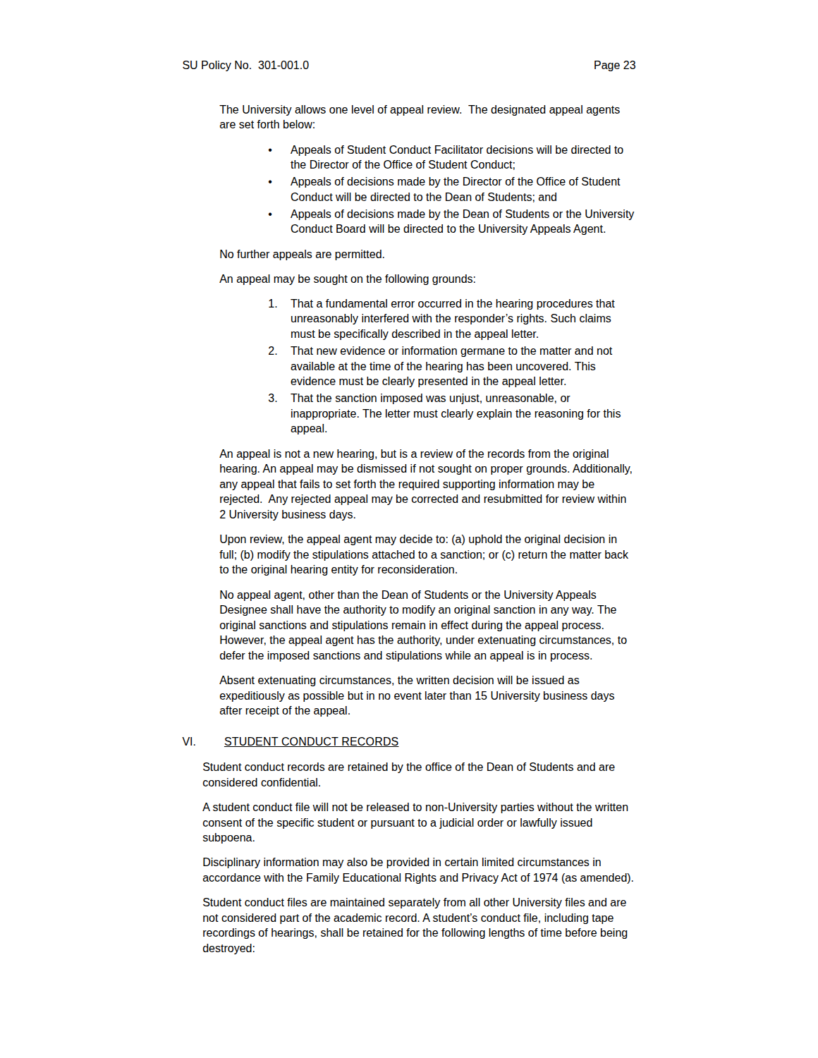SU Policy No. 301-001.0
Page 23
The University allows one level of appeal review. The designated appeal agents are set forth below:
Appeals of Student Conduct Facilitator decisions will be directed to the Director of the Office of Student Conduct;
Appeals of decisions made by the Director of the Office of Student Conduct will be directed to the Dean of Students; and
Appeals of decisions made by the Dean of Students or the University Conduct Board will be directed to the University Appeals Agent.
No further appeals are permitted.
An appeal may be sought on the following grounds:
That a fundamental error occurred in the hearing procedures that unreasonably interfered with the responder’s rights. Such claims must be specifically described in the appeal letter.
That new evidence or information germane to the matter and not available at the time of the hearing has been uncovered. This evidence must be clearly presented in the appeal letter.
That the sanction imposed was unjust, unreasonable, or inappropriate. The letter must clearly explain the reasoning for this appeal.
An appeal is not a new hearing, but is a review of the records from the original hearing. An appeal may be dismissed if not sought on proper grounds. Additionally, any appeal that fails to set forth the required supporting information may be rejected. Any rejected appeal may be corrected and resubmitted for review within 2 University business days.
Upon review, the appeal agent may decide to: (a) uphold the original decision in full; (b) modify the stipulations attached to a sanction; or (c) return the matter back to the original hearing entity for reconsideration.
No appeal agent, other than the Dean of Students or the University Appeals Designee shall have the authority to modify an original sanction in any way. The original sanctions and stipulations remain in effect during the appeal process. However, the appeal agent has the authority, under extenuating circumstances, to defer the imposed sanctions and stipulations while an appeal is in process.
Absent extenuating circumstances, the written decision will be issued as expeditiously as possible but in no event later than 15 University business days after receipt of the appeal.
VI.
STUDENT CONDUCT RECORDS
Student conduct records are retained by the office of the Dean of Students and are considered confidential.
A student conduct file will not be released to non-University parties without the written consent of the specific student or pursuant to a judicial order or lawfully issued subpoena.
Disciplinary information may also be provided in certain limited circumstances in accordance with the Family Educational Rights and Privacy Act of 1974 (as amended).
Student conduct files are maintained separately from all other University files and are not considered part of the academic record. A student’s conduct file, including tape recordings of hearings, shall be retained for the following lengths of time before being destroyed: